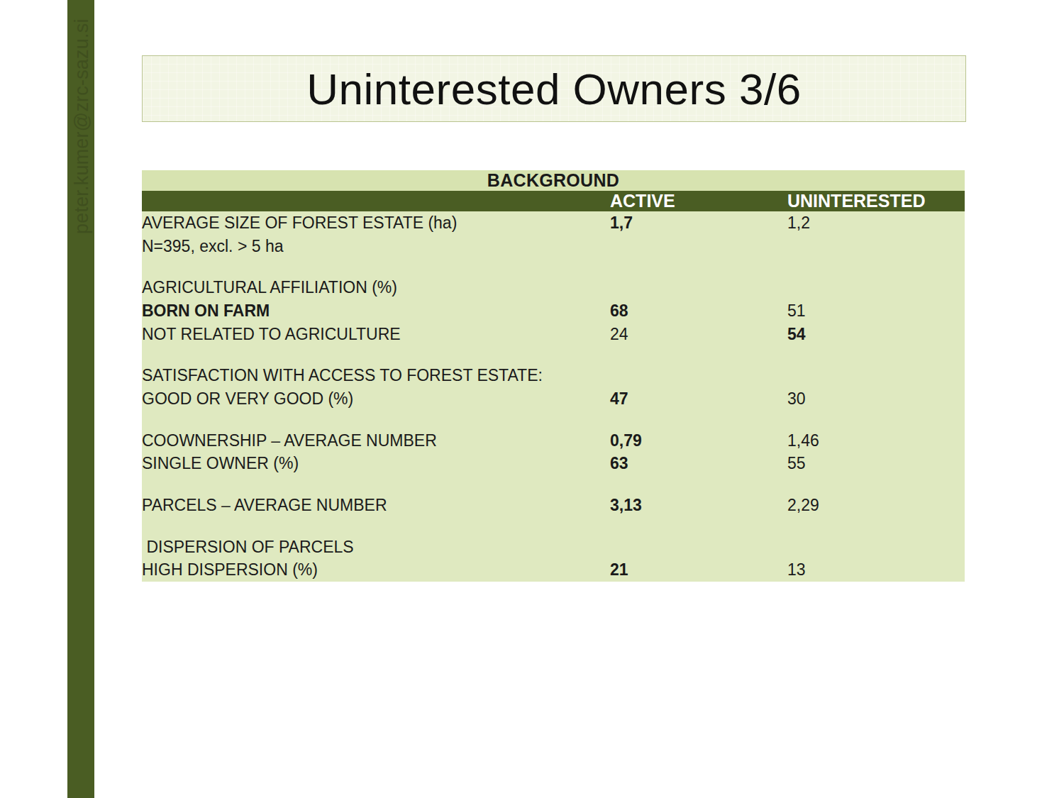peter.kumer@zrc-sazu.si
Uninterested Owners 3/6
| BACKGROUND |
| | ACTIVE | UNINTERESTED |
| AVERAGE SIZE OF FOREST ESTATE (ha) N=395, excl. > 5 ha | 1,7 | 1,2 |
| AGRICULTURAL AFFILIATION (%) BORN ON FARM NOT RELATED TO AGRICULTURE | 68 24 | 51 54 |
| SATISFACTION WITH ACCESS TO FOREST ESTATE: GOOD OR VERY GOOD (%) | 47 | 30 |
| COOWNERSHIP – AVERAGE NUMBER SINGLE OWNER (%) | 0,79 63 | 1,46 55 |
| PARCELS – AVERAGE NUMBER | 3,13 | 2,29 |
| DISPERSION OF PARCELS HIGH DISPERSION (%) | 21 | 13 |